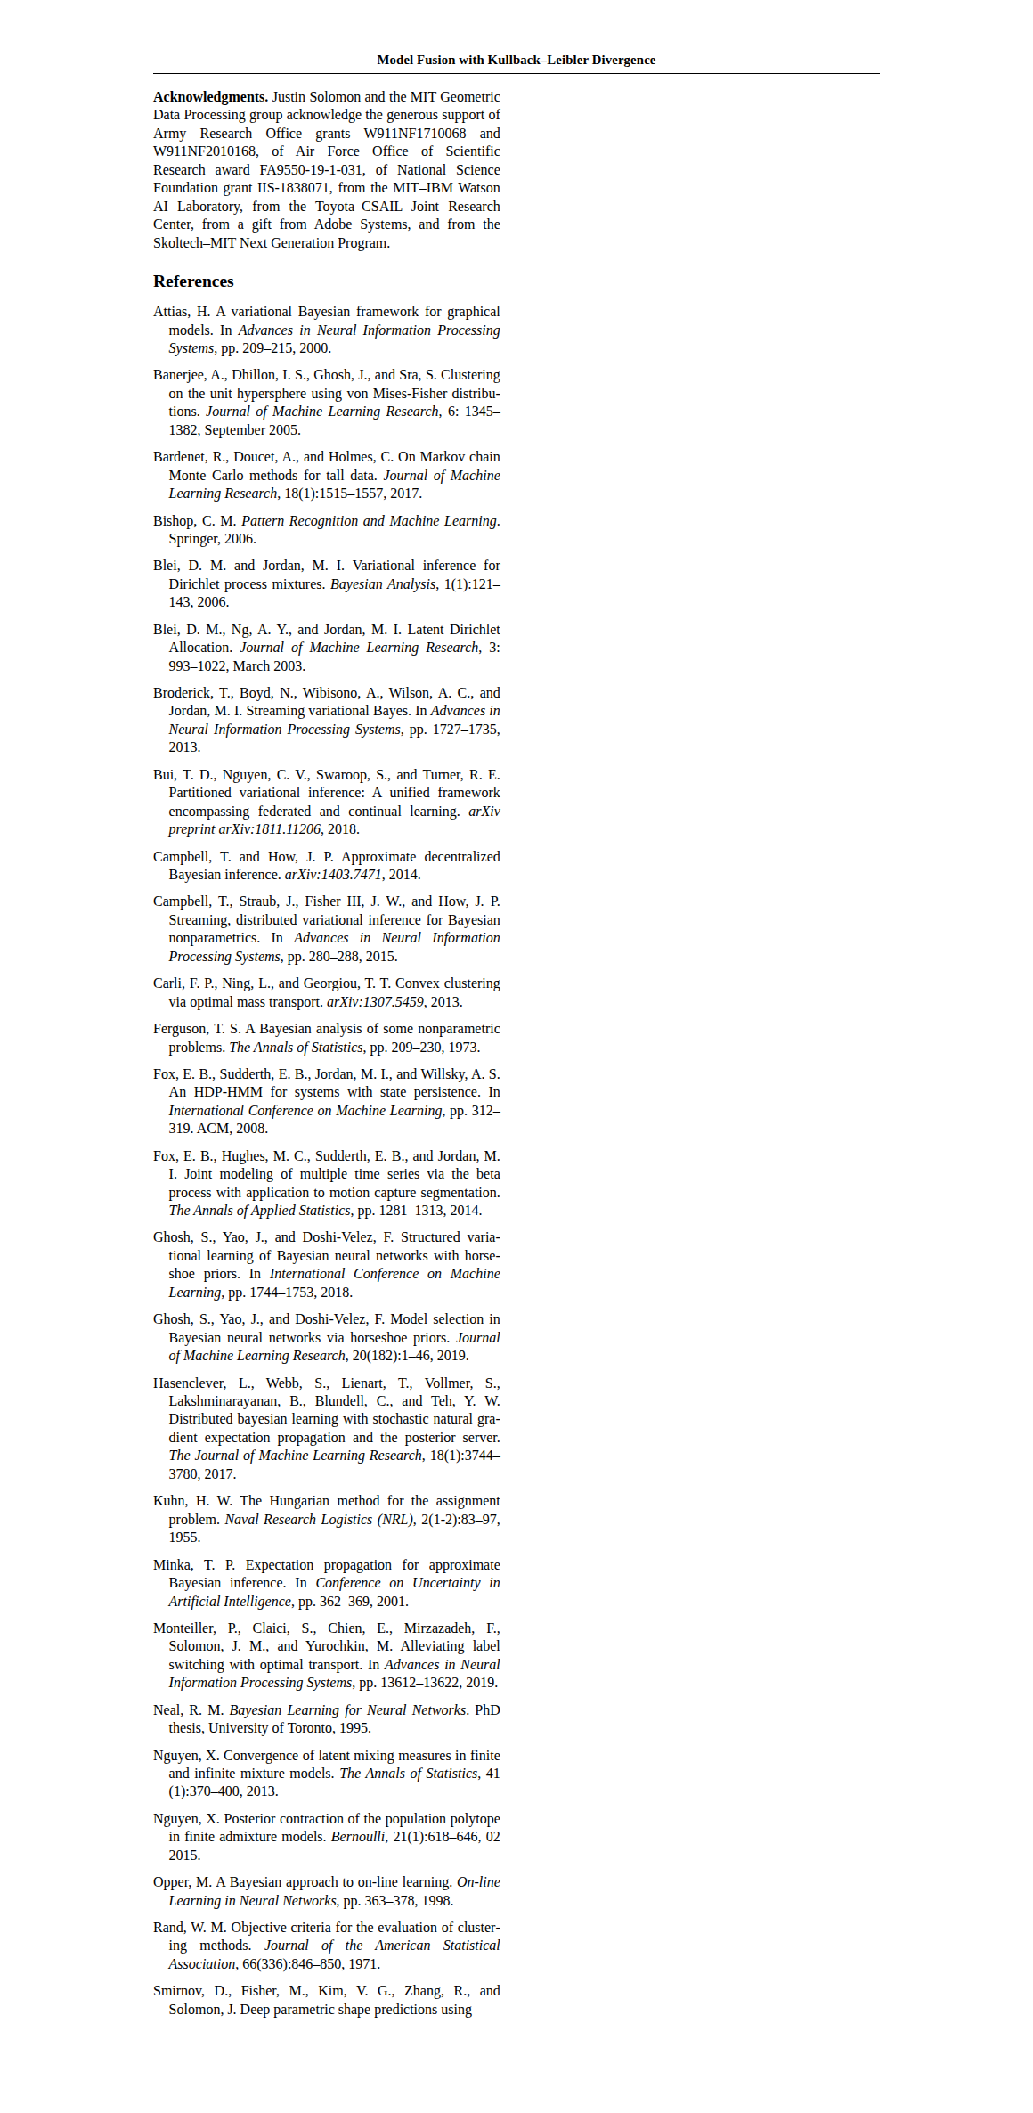Model Fusion with Kullback–Leibler Divergence
Acknowledgments. Justin Solomon and the MIT Geometric Data Processing group acknowledge the generous support of Army Research Office grants W911NF1710068 and W911NF2010168, of Air Force Office of Scientific Research award FA9550-19-1-031, of National Science Foundation grant IIS-1838071, from the MIT–IBM Watson AI Laboratory, from the Toyota–CSAIL Joint Research Center, from a gift from Adobe Systems, and from the Skoltech–MIT Next Generation Program.
References
Attias, H. A variational Bayesian framework for graphical models. In Advances in Neural Information Processing Systems, pp. 209–215, 2000.
Banerjee, A., Dhillon, I. S., Ghosh, J., and Sra, S. Clustering on the unit hypersphere using von Mises-Fisher distributions. Journal of Machine Learning Research, 6: 1345–1382, September 2005.
Bardenet, R., Doucet, A., and Holmes, C. On Markov chain Monte Carlo methods for tall data. Journal of Machine Learning Research, 18(1):1515–1557, 2017.
Bishop, C. M. Pattern Recognition and Machine Learning. Springer, 2006.
Blei, D. M. and Jordan, M. I. Variational inference for Dirichlet process mixtures. Bayesian Analysis, 1(1):121–143, 2006.
Blei, D. M., Ng, A. Y., and Jordan, M. I. Latent Dirichlet Allocation. Journal of Machine Learning Research, 3: 993–1022, March 2003.
Broderick, T., Boyd, N., Wibisono, A., Wilson, A. C., and Jordan, M. I. Streaming variational Bayes. In Advances in Neural Information Processing Systems, pp. 1727–1735, 2013.
Bui, T. D., Nguyen, C. V., Swaroop, S., and Turner, R. E. Partitioned variational inference: A unified framework encompassing federated and continual learning. arXiv preprint arXiv:1811.11206, 2018.
Campbell, T. and How, J. P. Approximate decentralized Bayesian inference. arXiv:1403.7471, 2014.
Campbell, T., Straub, J., Fisher III, J. W., and How, J. P. Streaming, distributed variational inference for Bayesian nonparametrics. In Advances in Neural Information Processing Systems, pp. 280–288, 2015.
Carli, F. P., Ning, L., and Georgiou, T. T. Convex clustering via optimal mass transport. arXiv:1307.5459, 2013.
Ferguson, T. S. A Bayesian analysis of some nonparametric problems. The Annals of Statistics, pp. 209–230, 1973.
Fox, E. B., Sudderth, E. B., Jordan, M. I., and Willsky, A. S. An HDP-HMM for systems with state persistence. In International Conference on Machine Learning, pp. 312–319. ACM, 2008.
Fox, E. B., Hughes, M. C., Sudderth, E. B., and Jordan, M. I. Joint modeling of multiple time series via the beta process with application to motion capture segmentation. The Annals of Applied Statistics, pp. 1281–1313, 2014.
Ghosh, S., Yao, J., and Doshi-Velez, F. Structured variational learning of Bayesian neural networks with horseshoe priors. In International Conference on Machine Learning, pp. 1744–1753, 2018.
Ghosh, S., Yao, J., and Doshi-Velez, F. Model selection in Bayesian neural networks via horseshoe priors. Journal of Machine Learning Research, 20(182):1–46, 2019.
Hasenclever, L., Webb, S., Lienart, T., Vollmer, S., Lakshminarayanan, B., Blundell, C., and Teh, Y. W. Distributed bayesian learning with stochastic natural gradient expectation propagation and the posterior server. The Journal of Machine Learning Research, 18(1):3744–3780, 2017.
Kuhn, H. W. The Hungarian method for the assignment problem. Naval Research Logistics (NRL), 2(1-2):83–97, 1955.
Minka, T. P. Expectation propagation for approximate Bayesian inference. In Conference on Uncertainty in Artificial Intelligence, pp. 362–369, 2001.
Monteiller, P., Claici, S., Chien, E., Mirzazadeh, F., Solomon, J. M., and Yurochkin, M. Alleviating label switching with optimal transport. In Advances in Neural Information Processing Systems, pp. 13612–13622, 2019.
Neal, R. M. Bayesian Learning for Neural Networks. PhD thesis, University of Toronto, 1995.
Nguyen, X. Convergence of latent mixing measures in finite and infinite mixture models. The Annals of Statistics, 41 (1):370–400, 2013.
Nguyen, X. Posterior contraction of the population polytope in finite admixture models. Bernoulli, 21(1):618–646, 02 2015.
Opper, M. A Bayesian approach to on-line learning. On-line Learning in Neural Networks, pp. 363–378, 1998.
Rand, W. M. Objective criteria for the evaluation of clustering methods. Journal of the American Statistical Association, 66(336):846–850, 1971.
Smirnov, D., Fisher, M., Kim, V. G., Zhang, R., and Solomon, J. Deep parametric shape predictions using